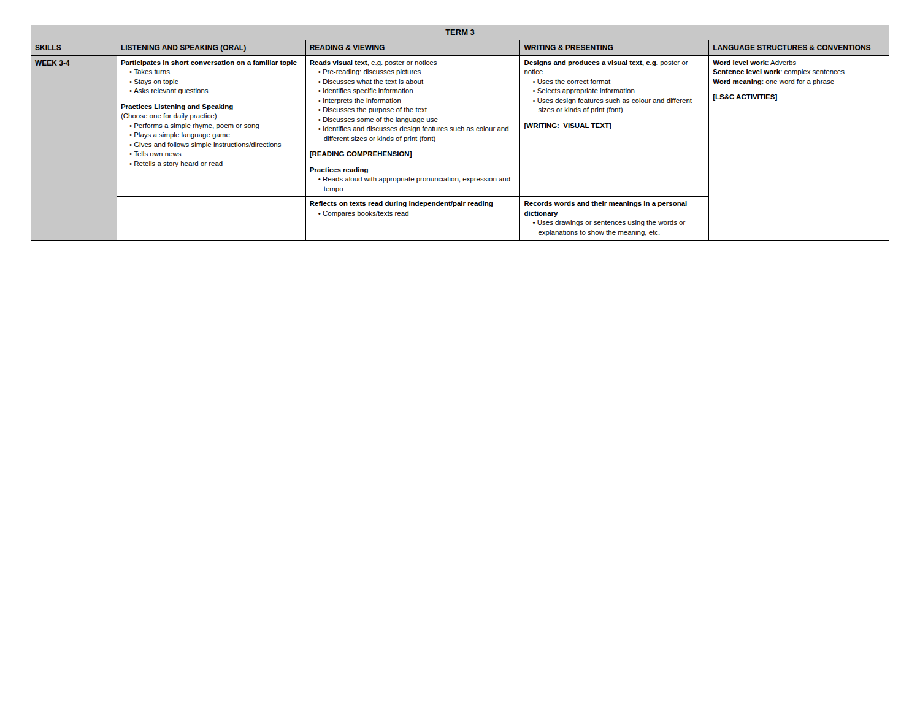| TERM 3 |
| SKILLS | LISTENING AND SPEAKING (ORAL) | READING & VIEWING | WRITING & PRESENTING | LANGUAGE STRUCTURES & CONVENTIONS |
| WEEK 3-4 | Participates in short conversation on a familiar topic Takes turns Stays on topic Asks relevant questions Practices Listening and Speaking (Choose one for daily practice) Performs a simple rhyme, poem or song Plays a simple language game Gives and follows simple instructions/directions Tells own news Retells a story heard or read | Reads visual text , e.g. poster or notices Pre-reading: discusses pictures Discusses what the text is about Identifies specific information Interprets the information Discusses the purpose of the text Discusses some of the language use Identifies and discusses design features such as colour and different sizes or kinds of print (font) [READING COMPREHENSION] Practices reading Reads aloud with appropriate pronunciation, expression and tempo | Designs and produces a visual text, e.g. poster or notice Uses the correct format Selects appropriate information Uses design features such as colour and different sizes or kinds of print (font) [WRITING: VISUAL TEXT] | Word level work : Adverbs Sentence level work : complex sentences Word meaning : one word for a phrase [LS&C ACTIVITIES] |
| | Reflects on texts read during independent/pair reading Compares books/texts read | Records words and their meanings in a personal dictionary Uses drawings or sentences using the words or explanations to show the meaning, etc. |